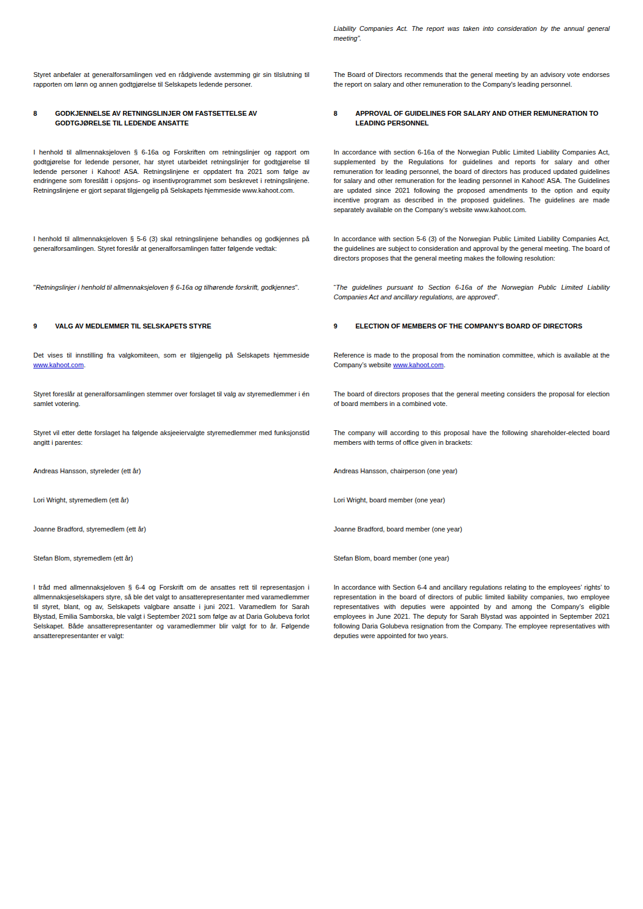Liability Companies Act. The report was taken into consideration by the annual general meeting”.
Styret anbefaler at generalforsamlingen ved en rådgivende avstemming gir sin tilslutning til rapporten om lønn og annen godtgjørelse til Selskapets ledende personer.
The Board of Directors recommends that the general meeting by an advisory vote endorses the report on salary and other remuneration to the Company's leading personnel.
8 GODKJENNELSE AV RETNINGSLINJER OM FASTSETTELSE AV GODTGJØRELSE TIL LEDENDE ANSATTE
8 APPROVAL OF GUIDELINES FOR SALARY AND OTHER REMUNERATION TO LEADING PERSONNEL
I henhold til allmennaksjeloven § 6-16a og Forskriften om retningslinjer og rapport om godtgjørelse for ledende personer, har styret utarbeidet retningslinjer for godtgjørelse til ledende personer i Kahoot! ASA. Retningslinjene er oppdatert fra 2021 som følge av endringene som foreslått i opsjons- og insentivprogrammet som beskrevet i retningslinjene. Retningslinjene er gjort separat tilgjengelig på Selskapets hjemmeside www.kahoot.com.
In accordance with section 6-16a of the Norwegian Public Limited Liability Companies Act, supplemented by the Regulations for guidelines and reports for salary and other remuneration for leading personnel, the board of directors has produced updated guidelines for salary and other remuneration for the leading personnel in Kahoot! ASA. The Guidelines are updated since 2021 following the proposed amendments to the option and equity incentive program as described in the proposed guidelines. The guidelines are made separately available on the Company’s website www.kahoot.com.
I henhold til allmennaksjeloven § 5-6 (3) skal retningslinjene behandles og godkjennes på generalforsamlingen. Styret foreslår at generalforsamlingen fatter følgende vedtak:
In accordance with section 5-6 (3) of the Norwegian Public Limited Liability Companies Act, the guidelines are subject to consideration and approval by the general meeting. The board of directors proposes that the general meeting makes the following resolution:
"Retningslinjer i henhold til allmennaksjeloven § 6-16a og tilhørende forskrift, godkjennes".
“The guidelines pursuant to Section 6-16a of the Norwegian Public Limited Liability Companies Act and ancillary regulations, are approved”.
9 VALG AV MEDLEMMER TIL SELSKAPETS STYRE
9 ELECTION OF MEMBERS OF THE COMPANY'S BOARD OF DIRECTORS
Det vises til innstilling fra valgkomiteen, som er tilgjengelig på Selskapets hjemmeside www.kahoot.com.
Reference is made to the proposal from the nomination committee, which is available at the Company’s website www.kahoot.com.
Styret foreslår at generalforsamlingen stemmer over forslaget til valg av styremedlemmer i én samlet votering.
The board of directors proposes that the general meeting considers the proposal for election of board members in a combined vote.
Styret vil etter dette forslaget ha følgende aksjeeiervalgte styremedlemmer med funksjonstid angitt i parentes:
The company will according to this proposal have the following shareholder-elected board members with terms of office given in brackets:
Andreas Hansson, styreleder (ett år)
Andreas Hansson, chairperson (one year)
Lori Wright, styremedlem (ett år)
Lori Wright, board member (one year)
Joanne Bradford, styremedlem (ett år)
Joanne Bradford, board member (one year)
Stefan Blom, styremedlem (ett år)
Stefan Blom, board member (one year)
I tråd med allmennaksjeloven § 6-4 og Forskrift om de ansattes rett til representasjon i allmennaksjeselskapers styre, så ble det valgt to ansatterepresentanter med varamedlemmer til styret, blant, og av, Selskapets valgbare ansatte i juni 2021. Varamedlem for Sarah Blystad, Emilia Samborska, ble valgt i September 2021 som følge av at Daria Golubeva forlot Selskapet. Både ansatterepresentanter og varamedlemmer blir valgt for to år. Følgende ansatterepresentanter er valgt:
In accordance with Section 6-4 and ancillary regulations relating to the employees’ rights’ to representation in the board of directors of public limited liability companies, two employee representatives with deputies were appointed by and among the Company’s eligible employees in June 2021. The deputy for Sarah Blystad was appointed in September 2021 following Daria Golubeva resignation from the Company. The employee representatives with deputies were appointed for two years.